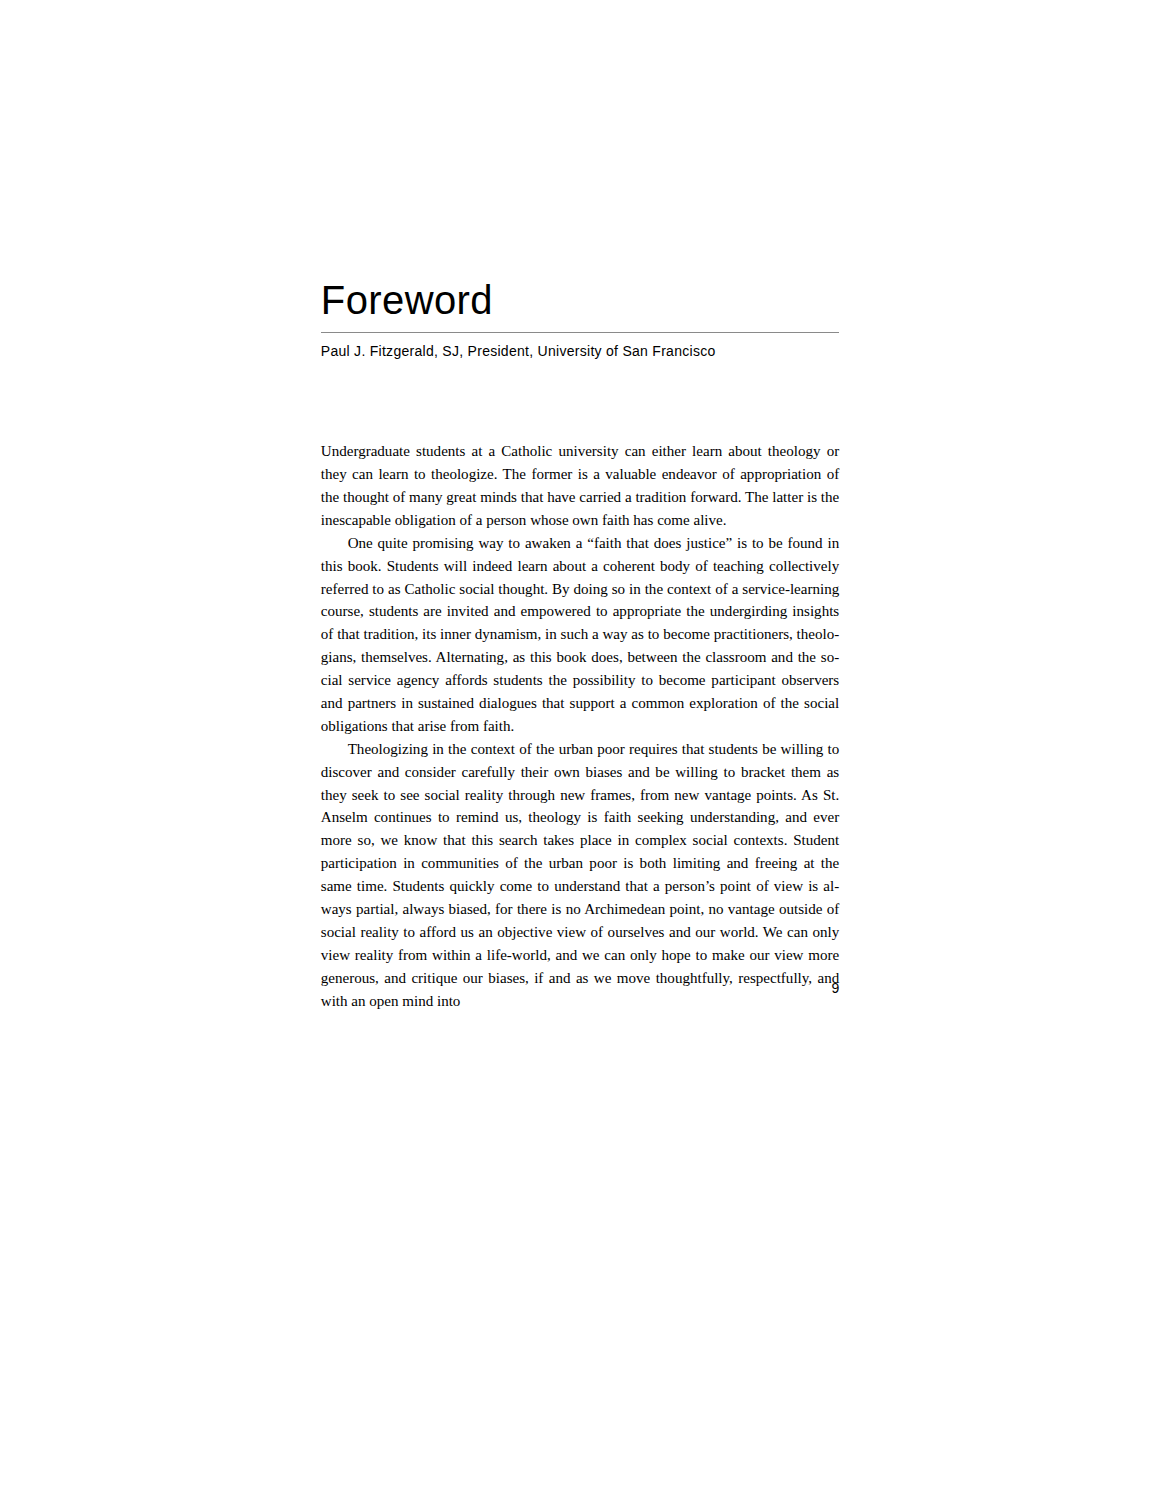Foreword
Paul J. Fitzgerald, SJ, President, University of San Francisco
Undergraduate students at a Catholic university can either learn about theology or they can learn to theologize. The former is a valuable endeavor of appropriation of the thought of many great minds that have carried a tradition forward. The latter is the inescapable obligation of a person whose own faith has come alive.
One quite promising way to awaken a “faith that does justice” is to be found in this book. Students will indeed learn about a coherent body of teaching collectively referred to as Catholic social thought. By doing so in the context of a service-learning course, students are invited and empowered to appropriate the undergirding insights of that tradition, its inner dynamism, in such a way as to become practitioners, theologians, themselves. Alternating, as this book does, between the classroom and the social service agency affords students the possibility to become participant observers and partners in sustained dialogues that support a common exploration of the social obligations that arise from faith.
Theologizing in the context of the urban poor requires that students be willing to discover and consider carefully their own biases and be willing to bracket them as they seek to see social reality through new frames, from new vantage points. As St. Anselm continues to remind us, theology is faith seeking understanding, and ever more so, we know that this search takes place in complex social contexts. Student participation in communities of the urban poor is both limiting and freeing at the same time. Students quickly come to understand that a person’s point of view is always partial, always biased, for there is no Archimedean point, no vantage outside of social reality to afford us an objective view of ourselves and our world. We can only view reality from within a life-world, and we can only hope to make our view more generous, and critique our biases, if and as we move thoughtfully, respectfully, and with an open mind into
9